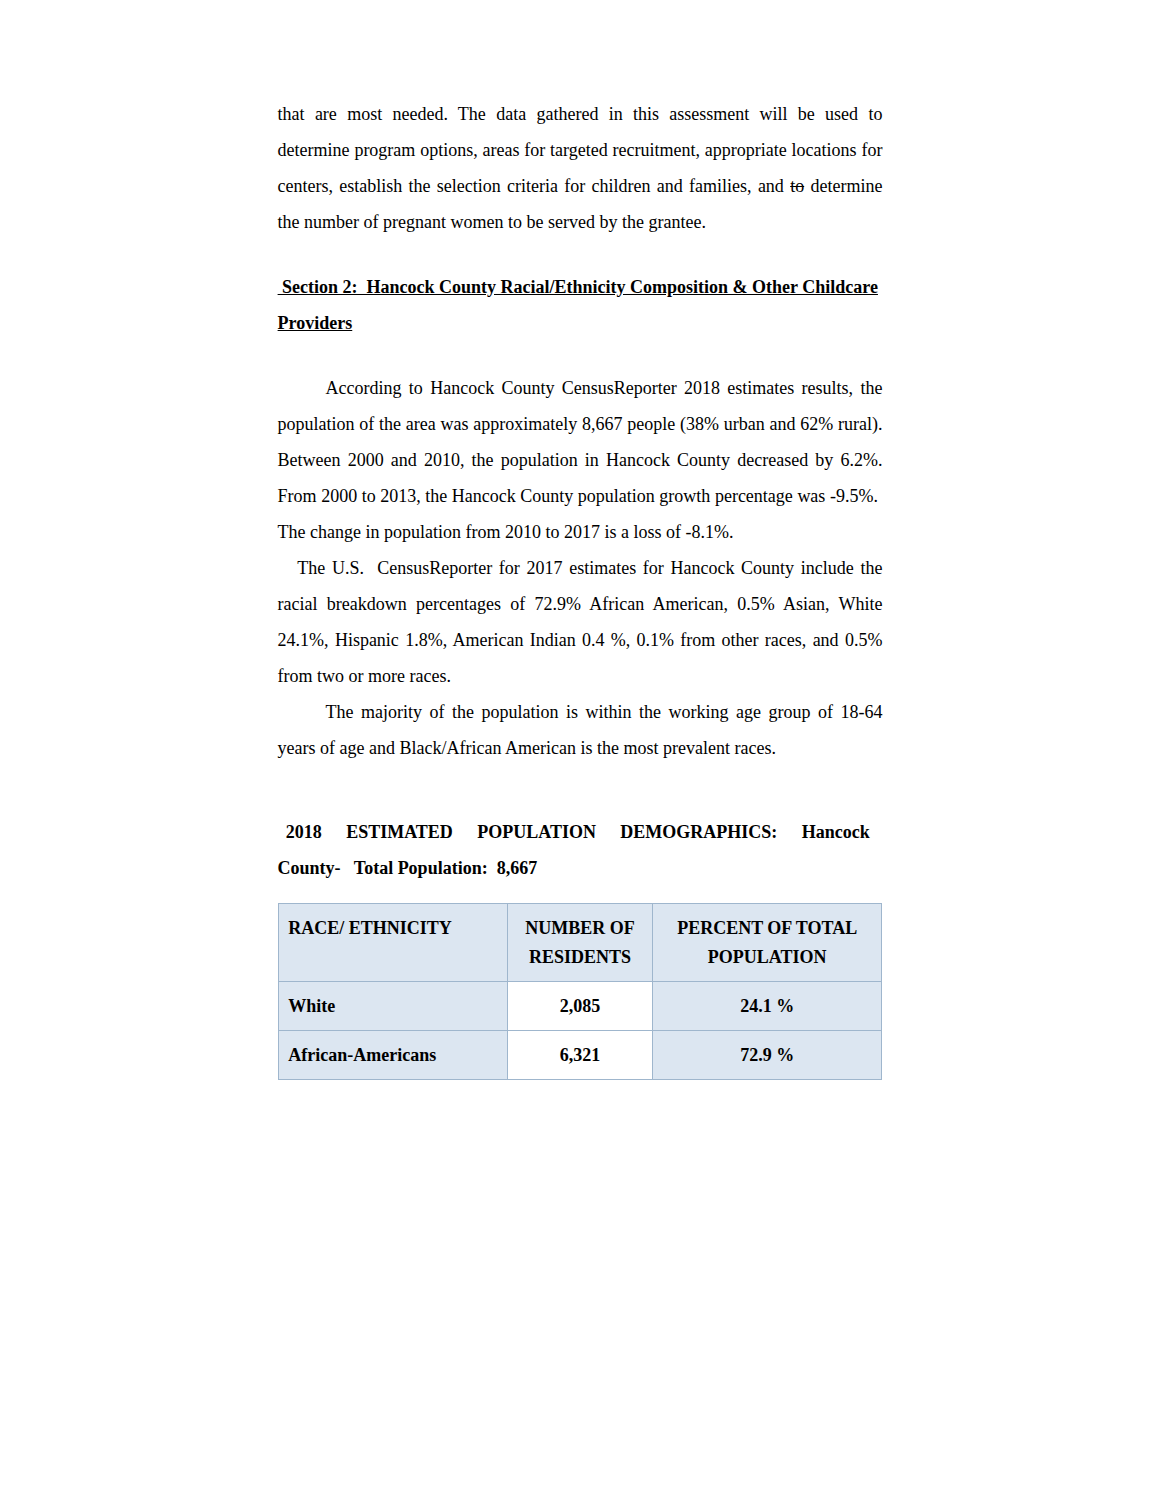that are most needed. The data gathered in this assessment will be used to determine program options, areas for targeted recruitment, appropriate locations for centers, establish the selection criteria for children and families, and to determine the number of pregnant women to be served by the grantee.
Section 2: Hancock County Racial/Ethnicity Composition & Other Childcare Providers
According to Hancock County CensusReporter 2018 estimates results, the population of the area was approximately 8,667 people (38% urban and 62% rural). Between 2000 and 2010, the population in Hancock County decreased by 6.2%. From 2000 to 2013, the Hancock County population growth percentage was -9.5%. The change in population from 2010 to 2017 is a loss of -8.1%.
The U.S. CensusReporter for 2017 estimates for Hancock County include the racial breakdown percentages of 72.9% African American, 0.5% Asian, White 24.1%, Hispanic 1.8%, American Indian 0.4 %, 0.1% from other races, and 0.5% from two or more races.
The majority of the population is within the working age group of 18-64 years of age and Black/African American is the most prevalent races.
2018 ESTIMATED POPULATION DEMOGRAPHICS: Hancock County- Total Population: 8,667
| RACE/ ETHNICITY | NUMBER OF RESIDENTS | PERCENT OF TOTAL POPULATION |
| --- | --- | --- |
| White | 2,085 | 24.1 % |
| African-Americans | 6,321 | 72.9 % |